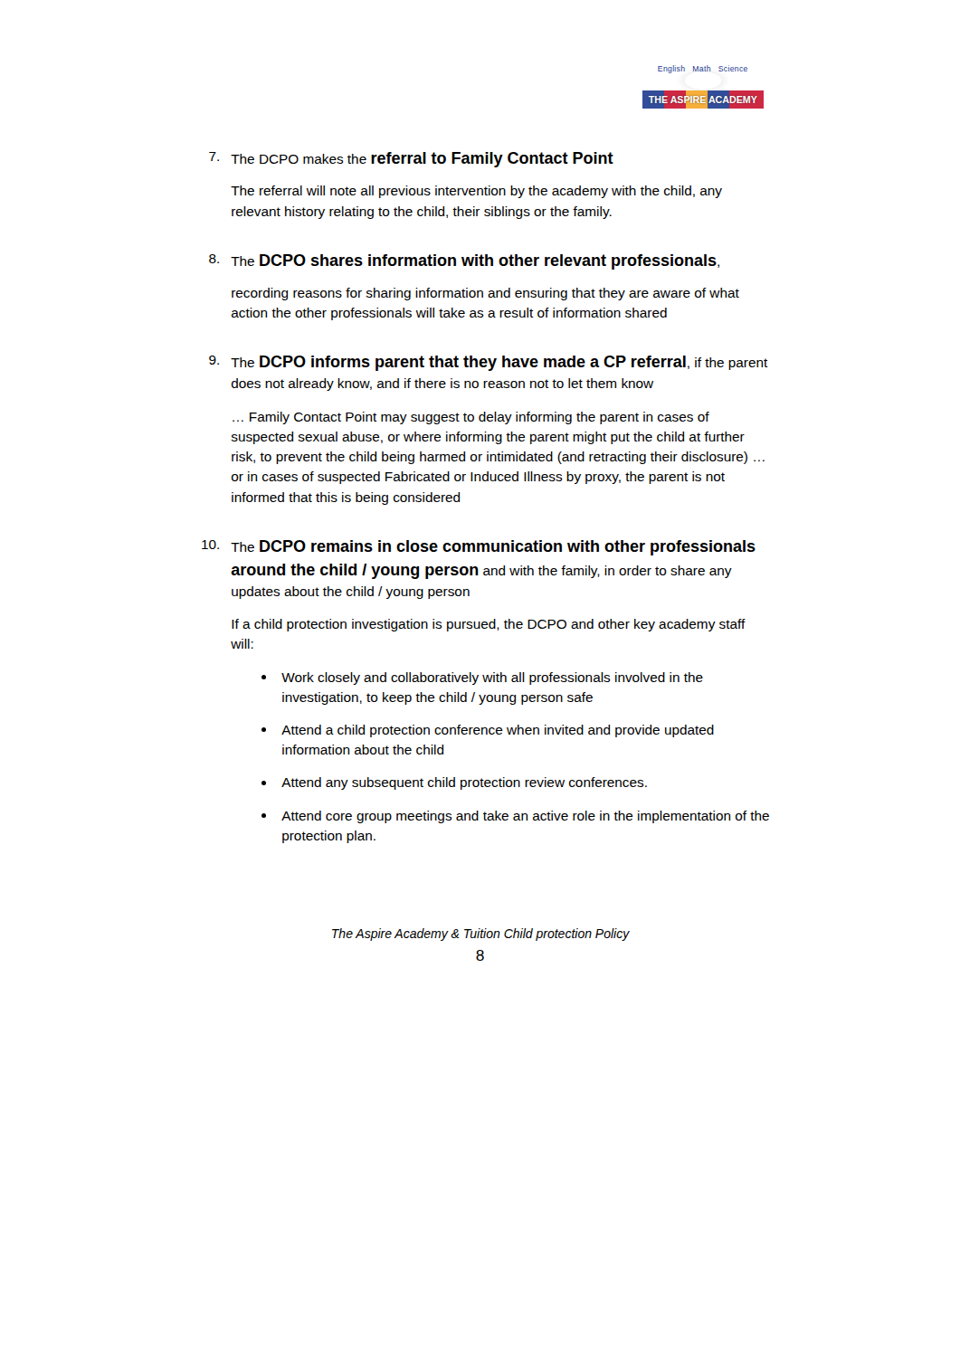English Math Science
THE ASPIRE ACADEMY
The DCPO makes the referral to Family Contact Point
The referral will note all previous intervention by the academy with the child, any relevant history relating to the child, their siblings or the family.
The DCPO shares information with other relevant professionals,
recording reasons for sharing information and ensuring that they are aware of what action the other professionals will take as a result of information shared
The DCPO informs parent that they have made a CP referral, if the parent does not already know, and if there is no reason not to let them know
… Family Contact Point may suggest to delay informing the parent in cases of suspected sexual abuse, or where informing the parent might put the child at further risk, to prevent the child being harmed or intimidated (and retracting their disclosure) …or in cases of suspected Fabricated or Induced Illness by proxy, the parent is not informed that this is being considered
The DCPO remains in close communication with other professionals around the child / young person and with the family, in order to share any updates about the child / young person
If a child protection investigation is pursued, the DCPO and other key academy staff will:
Work closely and collaboratively with all professionals involved in the investigation, to keep the child / young person safe
Attend a child protection conference when invited and provide updated information about the child
Attend any subsequent child protection review conferences.
Attend core group meetings and take an active role in the implementation of the protection plan.
The Aspire Academy & Tuition Child protection Policy
8